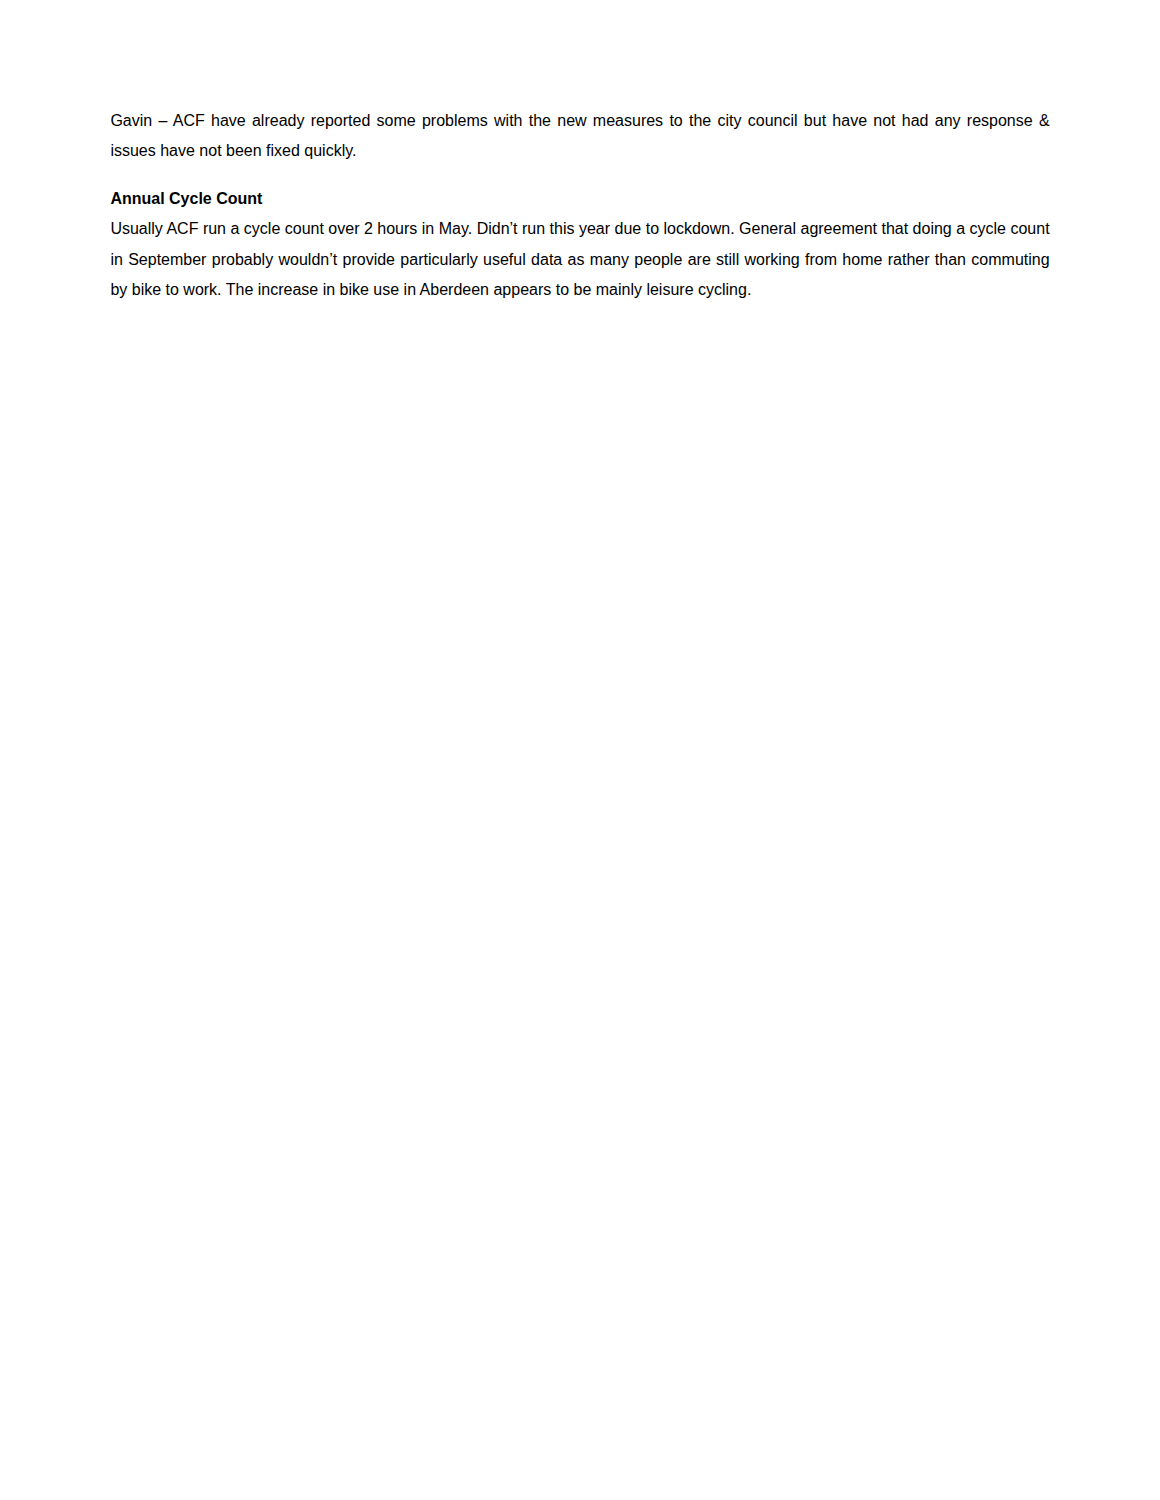Gavin – ACF have already reported some problems with the new measures to the city council but have not had any response & issues have not been fixed quickly.
Annual Cycle Count
Usually ACF run a cycle count over 2 hours in May. Didn’t run this year due to lockdown. General agreement that doing a cycle count in September probably wouldn’t provide particularly useful data as many people are still working from home rather than commuting by bike to work. The increase in bike use in Aberdeen appears to be mainly leisure cycling.